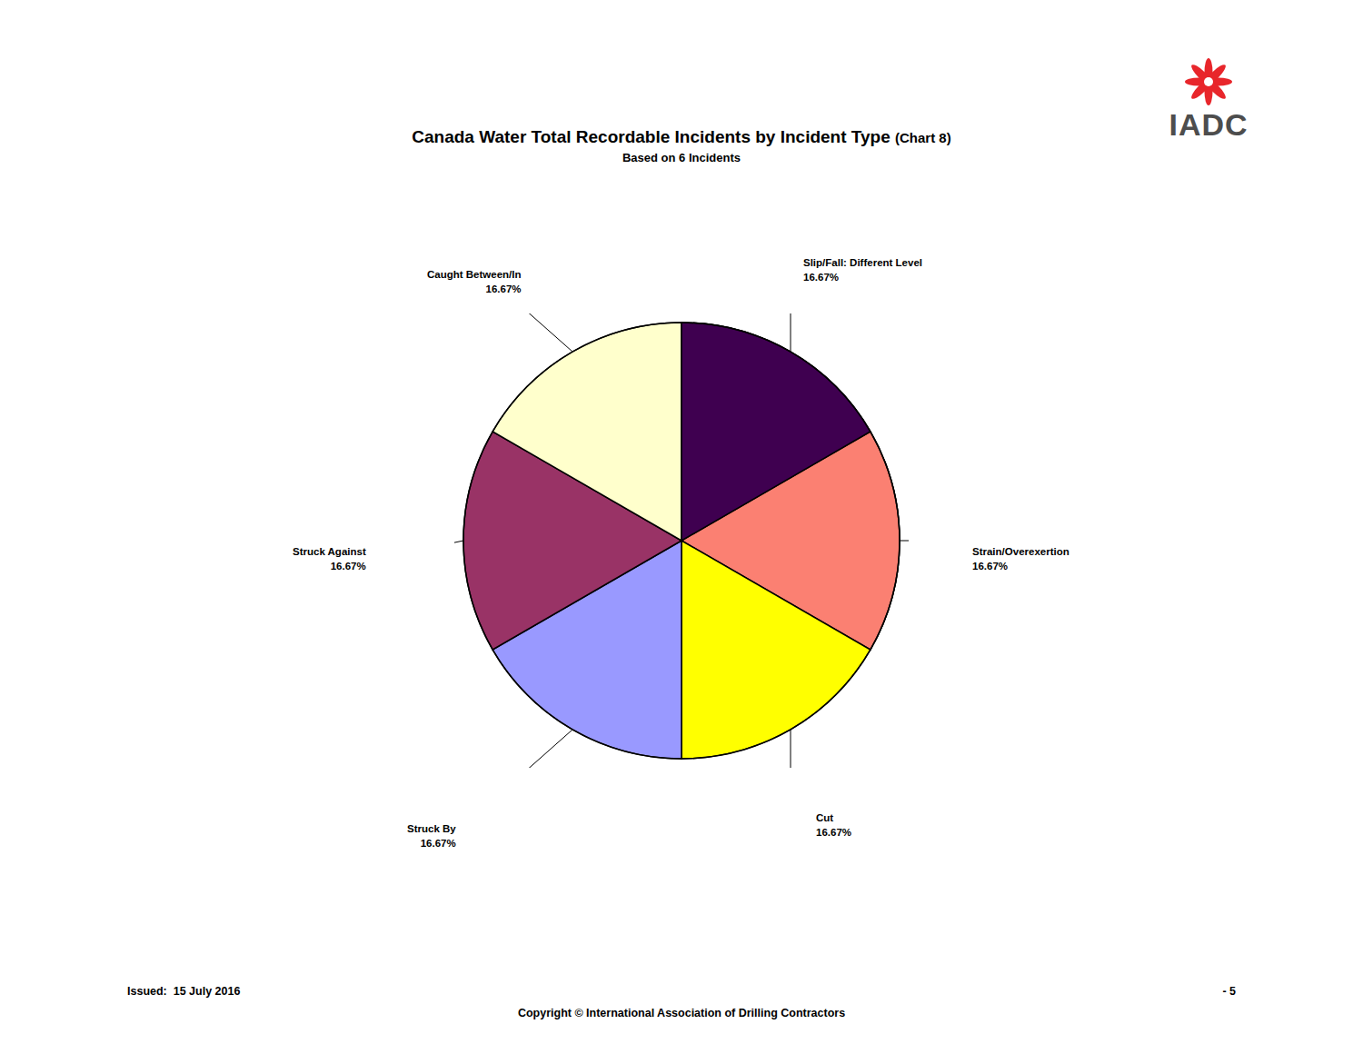IADC
Canada Water Total Recordable Incidents by Incident Type (Chart 8)
Based on 6 Incidents
Slip/Fall: Different Level
16.67%
Strain/Overexertion
16.67%
Cut
16.67%
Struck By
16.67%
Struck Against
16.67%
Caught Between/In
16.67%
Issued: 15 July 2016
- 5
Copyright © International Association of Drilling Contractors